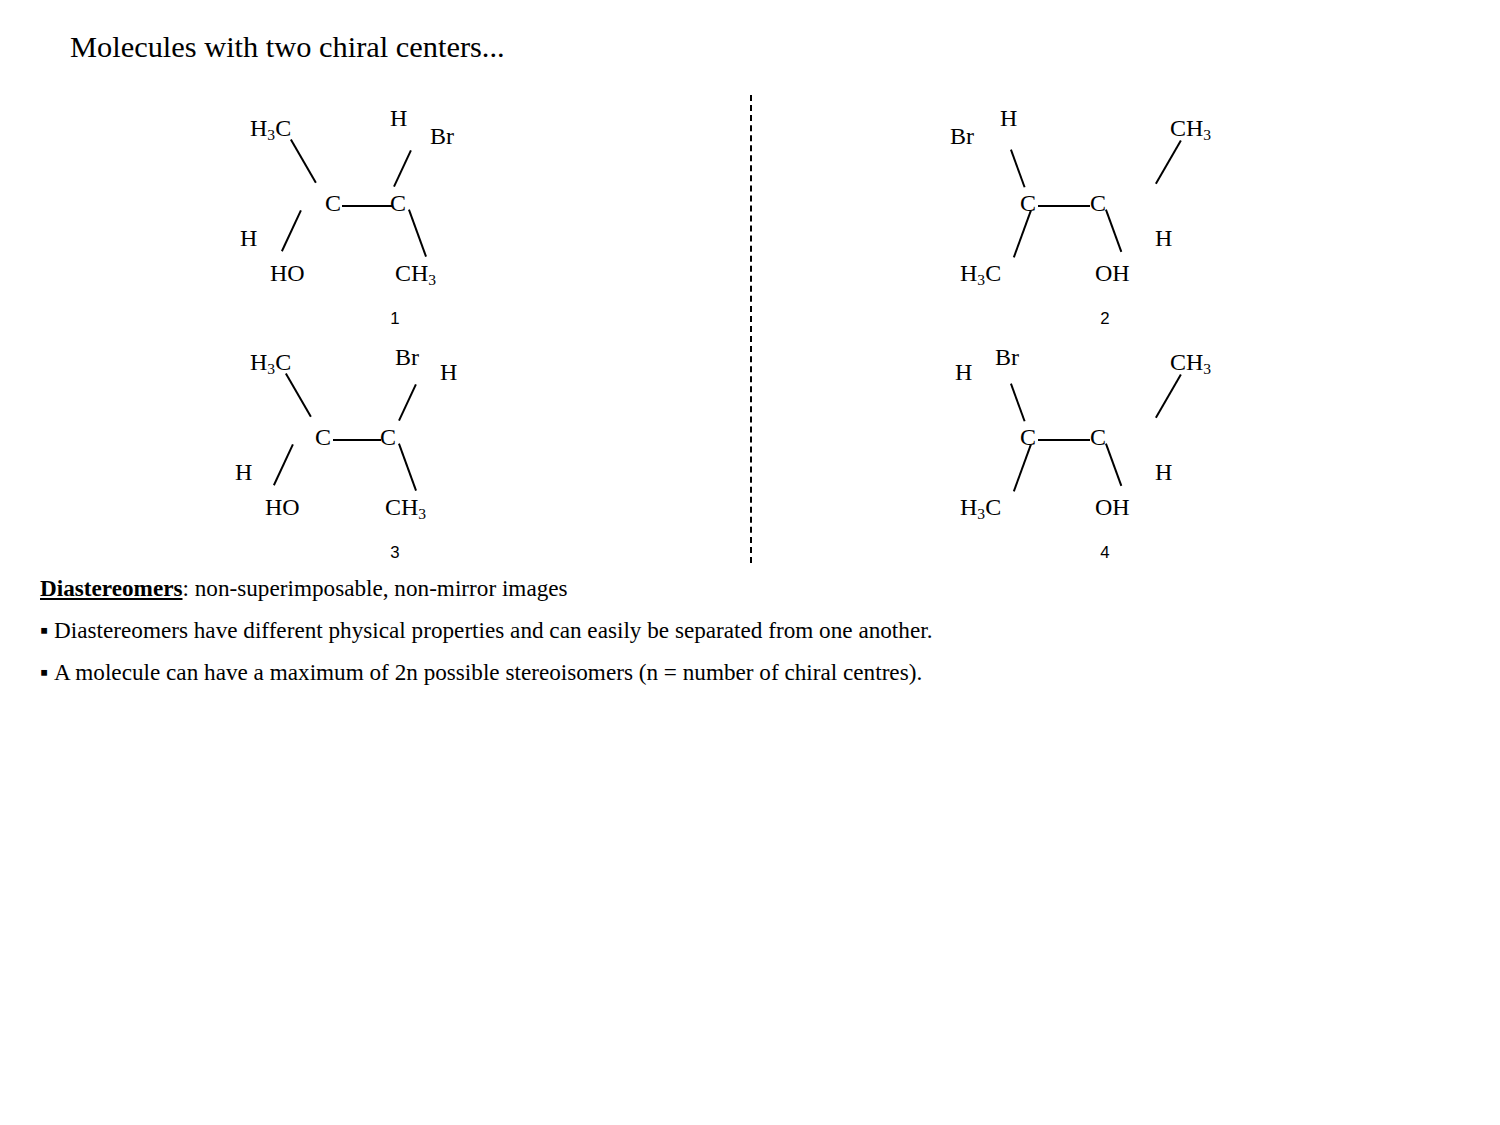Molecules with two chiral centers...
H3C H Br C C H HO CH3
1
Br H CH3 C C H3C H OH
2
H3C Br H C C H HO CH3
3
H Br CH3 C C H3C H OH
4
Diastereomers: non-superimposable, non-mirror images
Diastereomers have different physical properties and can easily be separated from one another.
A molecule can have a maximum of 2n possible stereoisomers (n = number of chiral centres).